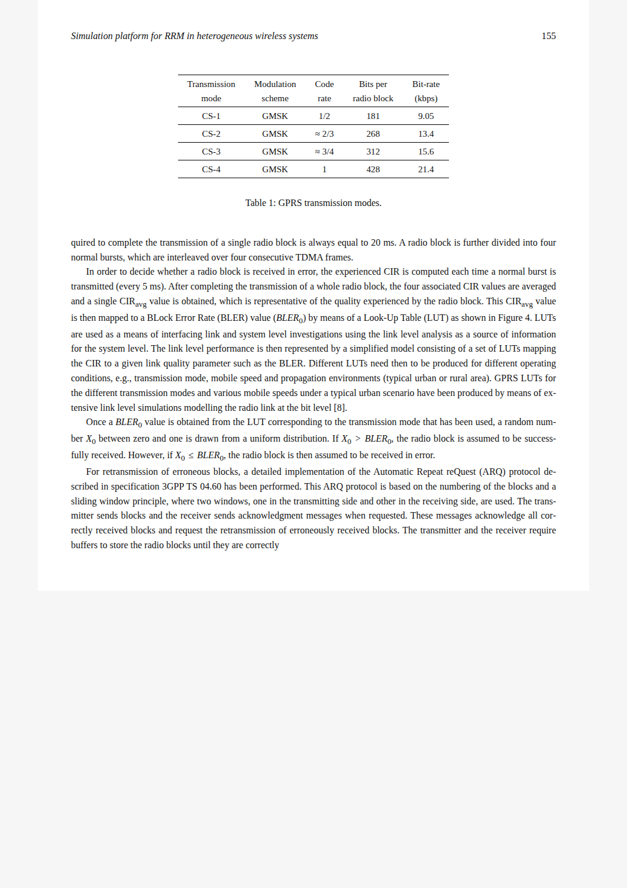Simulation platform for RRM in heterogeneous wireless systems 155
| Transmission | Modulation | Code | Bits per | Bit-rate |
| --- | --- | --- | --- | --- |
| mode | scheme | rate | radio block | (kbps) |
| CS-1 | GMSK | 1/2 | 181 | 9.05 |
| CS-2 | GMSK | ≈ 2/3 | 268 | 13.4 |
| CS-3 | GMSK | ≈ 3/4 | 312 | 15.6 |
| CS-4 | GMSK | 1 | 428 | 21.4 |
Table 1: GPRS transmission modes.
quired to complete the transmission of a single radio block is always equal to 20 ms. A radio block is further divided into four normal bursts, which are interleaved over four consecutive TDMA frames.
In order to decide whether a radio block is received in error, the experienced CIR is computed each time a normal burst is transmitted (every 5 ms). After completing the transmission of a whole radio block, the four associated CIR values are averaged and a single CIRavg value is obtained, which is representative of the quality experienced by the radio block. This CIRavg value is then mapped to a BLock Error Rate (BLER) value (BLER0) by means of a Look-Up Table (LUT) as shown in Figure 4. LUTs are used as a means of interfacing link and system level investigations using the link level analysis as a source of information for the system level. The link level performance is then represented by a simplified model consisting of a set of LUTs mapping the CIR to a given link quality parameter such as the BLER. Different LUTs need then to be produced for different operating conditions, e.g., transmission mode, mobile speed and propagation environments (typical urban or rural area). GPRS LUTs for the different transmission modes and various mobile speeds under a typical urban scenario have been produced by means of extensive link level simulations modelling the radio link at the bit level [8].
Once a BLER0 value is obtained from the LUT corresponding to the transmission mode that has been used, a random number X0 between zero and one is drawn from a uniform distribution. If X0 > BLER0, the radio block is assumed to be successfully received. However, if X0 ≤ BLER0, the radio block is then assumed to be received in error.
For retransmission of erroneous blocks, a detailed implementation of the Automatic Repeat reQuest (ARQ) protocol described in specification 3GPP TS 04.60 has been performed. This ARQ protocol is based on the numbering of the blocks and a sliding window principle, where two windows, one in the transmitting side and other in the receiving side, are used. The transmitter sends blocks and the receiver sends acknowledgment messages when requested. These messages acknowledge all correctly received blocks and request the retransmission of erroneously received blocks. The transmitter and the receiver require buffers to store the radio blocks until they are correctly